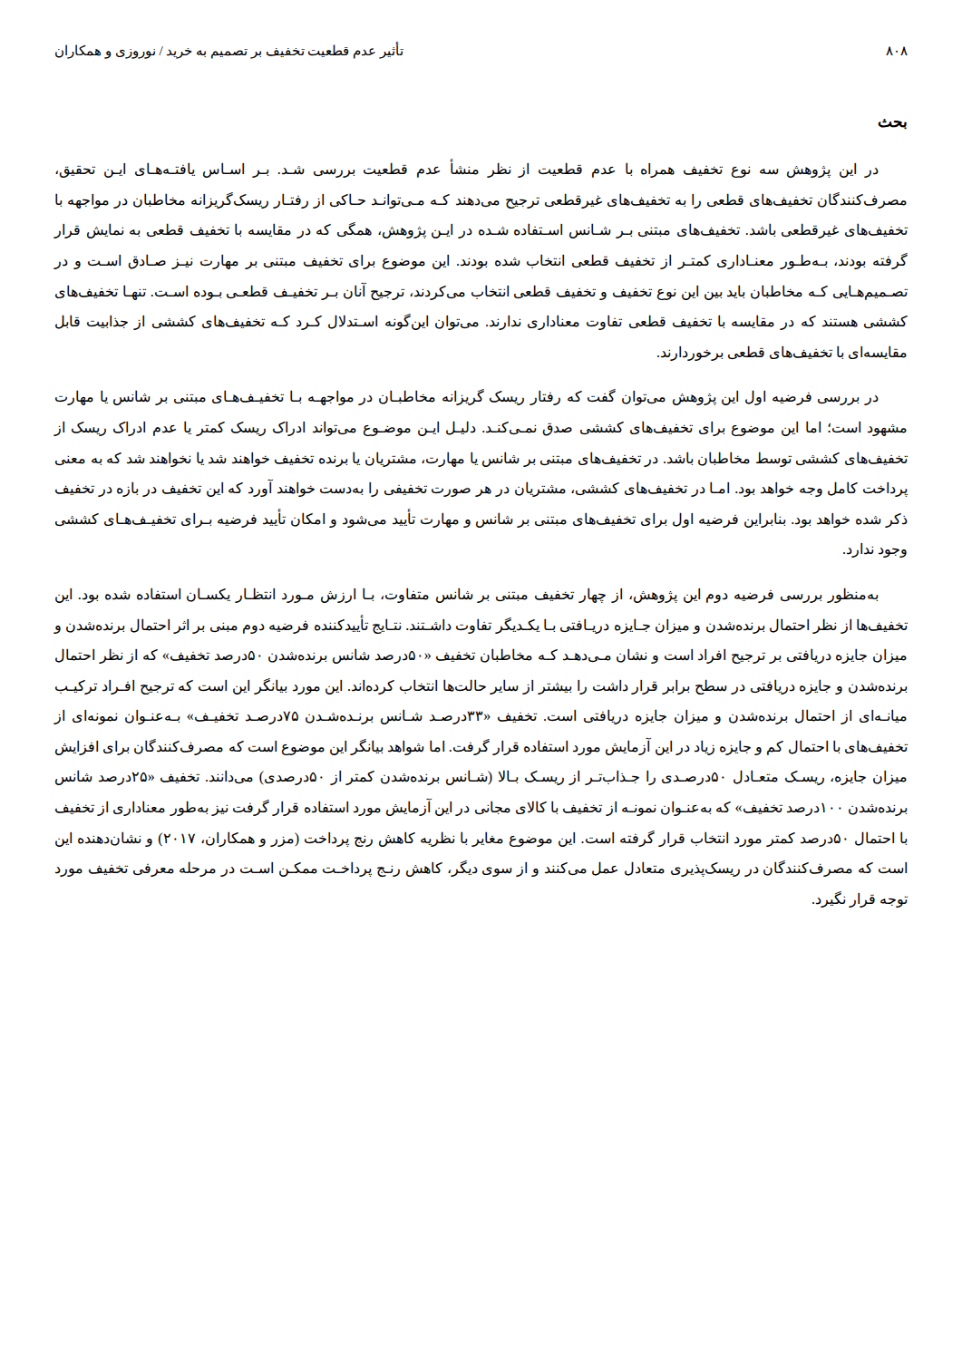۸۰۸ تأثیر عدم قطعیت تخفیف بر تصمیم به خرید / نوروزی و همکاران
بحث
در این پژوهش سه نوع تخفیف همراه با عدم قطعیت از نظر منشأ عدم قطعیت بررسی شـد. بـر اسـاس یافتـه‌هـای ایـن تحقیق، مصرف‌کنندگان تخفیف‌های قطعی را به تخفیف‌های غیرقطعی ترجیح می‌دهند کـه مـی‌توانـد حـاکی از رفتـار ریسک‌گریزانه مخاطبان در مواجهه با تخفیف‌های غیرقطعی باشد. تخفیف‌های مبتنی بـر شـانس اسـتفاده شـده در ایـن پژوهش، همگی که در مقایسه با تخفیف قطعی به نمایش قرار گرفته بودند، بـه‌طـور معنـاداری کمتـر از تخفیف قطعی انتخاب شده بودند. این موضوع برای تخفیف مبتنی بر مهارت نیـز صـادق اسـت و در تصـمیم‌هـایی کـه مخاطبان باید بین این نوع تخفیف و تخفیف قطعی انتخاب می‌کردند، ترجیح آنان بـر تخفیـف قطعـی بـوده اسـت. تنهـا تخفیف‌های کششی هستند که در مقایسه با تخفیف قطعی تفاوت معناداری ندارند. می‌توان این‌گونه اسـتدلال کـرد کـه تخفیف‌های کششی از جذابیت قابل مقایسه‌ای با تخفیف‌های قطعی برخوردارند.
در بررسی فرضیه اول این پژوهش می‌توان گفت که رفتار ریسک گریزانه مخاطبـان در مواجهـه بـا تخفیـف‌هـای مبتنی بر شانس یا مهارت مشهود است؛ اما این موضوع برای تخفیف‌های کششی صدق نمـی‌کنـد. دلیـل ایـن موضـوع می‌تواند ادراک ریسک کمتر یا عدم ادراک ریسک از تخفیف‌های کششی توسط مخاطبان باشد. در تخفیف‌های مبتنی بر شانس یا مهارت، مشتریان یا برنده تخفیف خواهند شد یا نخواهند شد که به معنی پرداخت کامل وجه خواهد بود. امـا در تخفیف‌های کششی، مشتریان در هر صورت تخفیفی را به‌دست خواهند آورد که این تخفیف در بازه در تخفیف ذکر شده خواهد بود. بنابراین فرضیه اول برای تخفیف‌های مبتنی بر شانس و مهارت تأیید می‌شود و امکان تأیید فرضیه بـرای تخفیـف‌هـای کششی وجود ندارد.
به‌منظور بررسی فرضیه دوم این پژوهش، از چهار تخفیف مبتنی بر شانس متفاوت، بـا ارزش مـورد انتظـار یکسـان استفاده شده بود. این تخفیف‌ها از نظر احتمال برنده‌شدن و میزان جـایزه دریـافتی بـا یکـدیگر تفاوت داشـتند. نتـایج تأییدکننده فرضیه دوم مبنی بر اثر احتمال برنده‌شدن و میزان جایزه دریافتی بر ترجیح افراد است و نشان مـی‌دهـد کـه مخاطبان تخفیف «۵۰درصد شانس برنده‌شدن ۵۰درصد تخفیف» که از نظر احتمال برنده‌شدن و جایزه دریافتی در سطح برابر قرار داشت را بیشتر از سایر حالت‌ها انتخاب کرده‌اند. این مورد بیانگر این است که ترجیح افـراد ترکیـب میانـه‌ای از احتمال برنده‌شدن و میزان جایزه دریافتی است. تخفیف «۳۳درصـد شـانس برنـده‌شـدن ۷۵درصـد تخفیـف» بـه‌عنـوان نمونه‌ای از تخفیف‌های با احتمال کم و جایزه زیاد در این آزمایش مورد استفاده قرار گرفت. اما شواهد بیانگر این موضوع است که مصرف‌کنندگان برای افزایش میزان جایزه، ریسـک متعـادل ۵۰درصـدی را جـذاب‌تـر از ریسـک بـالا (شـانس برنده‌شدن کمتر از ۵۰درصدی) می‌دانند. تخفیف «۲۵درصد شانس برنده‌شدن ۱۰۰درصد تخفیف» که به‌عنـوان نمونـه از تخفیف با کالای مجانی در این آزمایش مورد استفاده قرار گرفت نیز به‌طور معناداری از تخفیف با احتمال ۵۰درصد کمتر مورد انتخاب قرار گرفته است. این موضوع مغایر با نظریه کاهش رنج پرداخت (مزر و همکاران، ۲۰۱۷) و نشان‌دهنده این است که مصرف‌کنندگان در ریسک‌پذیری متعادل عمل می‌کنند و از سوی دیگر، کاهش رنـج پرداخـت ممکـن اسـت در مرحله معرفی تخفیف مورد توجه قرار نگیرد.